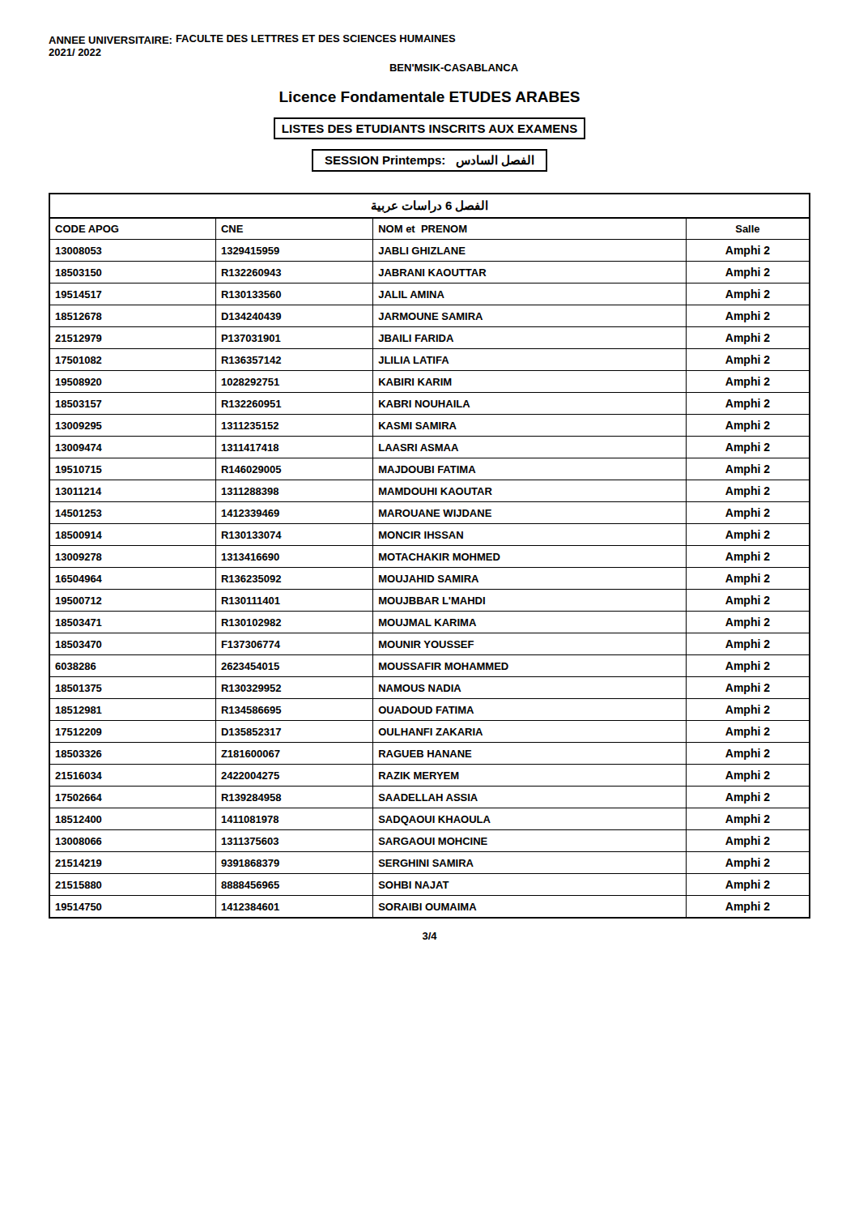ANNEE UNIVERSITAIRE:
2021/ 2022
FACULTE DES LETTRES ET DES SCIENCES HUMAINES
BEN'MSIK-CASABLANCA
Licence Fondamentale ETUDES ARABES
LISTES DES ETUDIANTS INSCRITS AUX EXAMENS
SESSION Printemps: الفصل السادس
الفصل 6 دراسات عربية
| CODE APOG | CNE | NOM et PRENOM | Salle |
| --- | --- | --- | --- |
| 13008053 | 1329415959 | JABLI GHIZLANE | Amphi 2 |
| 18503150 | R132260943 | JABRANI KAOUTTAR | Amphi 2 |
| 19514517 | R130133560 | JALIL AMINA | Amphi 2 |
| 18512678 | D134240439 | JARMOUNE SAMIRA | Amphi 2 |
| 21512979 | P137031901 | JBAILI FARIDA | Amphi 2 |
| 17501082 | R136357142 | JLILIA LATIFA | Amphi 2 |
| 19508920 | 1028292751 | KABIRI KARIM | Amphi 2 |
| 18503157 | R132260951 | KABRI NOUHAILA | Amphi 2 |
| 13009295 | 1311235152 | KASMI SAMIRA | Amphi 2 |
| 13009474 | 1311417418 | LAASRI ASMAA | Amphi 2 |
| 19510715 | R146029005 | MAJDOUBI FATIMA | Amphi 2 |
| 13011214 | 1311288398 | MAMDOUHI KAOUTAR | Amphi 2 |
| 14501253 | 1412339469 | MAROUANE WIJDANE | Amphi 2 |
| 18500914 | R130133074 | MONCIR IHSSAN | Amphi 2 |
| 13009278 | 1313416690 | MOTACHAKIR MOHMED | Amphi 2 |
| 16504964 | R136235092 | MOUJAHID SAMIRA | Amphi 2 |
| 19500712 | R130111401 | MOUJBBAR L'MAHDI | Amphi 2 |
| 18503471 | R130102982 | MOUJMAL KARIMA | Amphi 2 |
| 18503470 | F137306774 | MOUNIR YOUSSEF | Amphi 2 |
| 6038286 | 2623454015 | MOUSSAFIR MOHAMMED | Amphi 2 |
| 18501375 | R130329952 | NAMOUS NADIA | Amphi 2 |
| 18512981 | R134586695 | OUADOUD FATIMA | Amphi 2 |
| 17512209 | D135852317 | OULHANFI ZAKARIA | Amphi 2 |
| 18503326 | Z181600067 | RAGUEB HANANE | Amphi 2 |
| 21516034 | 2422004275 | RAZIK MERYEM | Amphi 2 |
| 17502664 | R139284958 | SAADELLAH ASSIA | Amphi 2 |
| 18512400 | 1411081978 | SADQAOUI KHAOULA | Amphi 2 |
| 13008066 | 1311375603 | SARGAOUI MOHCINE | Amphi 2 |
| 21514219 | 9391868379 | SERGHINI SAMIRA | Amphi 2 |
| 21515880 | 8888456965 | SOHBI NAJAT | Amphi 2 |
| 19514750 | 1412384601 | SORAIBI OUMAIMA | Amphi 2 |
3/4